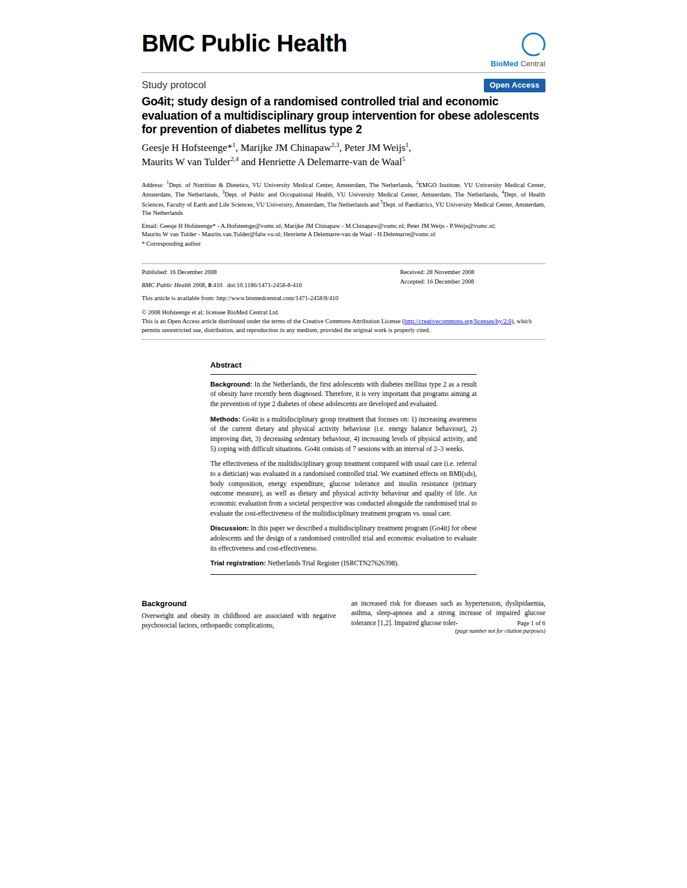BMC Public Health
BioMed Central
Study protocol
Open Access
Go4it; study design of a randomised controlled trial and economic evaluation of a multidisciplinary group intervention for obese adolescents for prevention of diabetes mellitus type 2
Geesje H Hofsteenge*1, Marijke JM Chinapaw2,3, Peter JM Weijs1,
Maurits W van Tulder2,4 and Henriette A Delemarre-van de Waal5
Address: 1Dept. of Nutrition & Dietetics, VU University Medical Center, Amsterdam, The Netherlands, 2EMGO Institute, VU University Medical Center, Amsterdam, The Netherlands, 3Dept. of Public and Occupational Health, VU University Medical Center, Amsterdam, The Netherlands, 4Dept. of Health Sciences, Faculty of Earth and Life Sciences, VU University, Amsterdam, The Netherlands and 5Dept. of Paediatrics, VU University Medical Center, Amsterdam, The Netherlands
Email: Geesje H Hofsteenge* - A.Hofsteenge@vumc.nl; Marijke JM Chinapaw - M.Chinapaw@vumc.nl; Peter JM Weijs - P.Weijs@vumc.nl;
Maurits W van Tulder - Maurits.van.Tulder@falw.vu.nl; Henriette A Delemarre-van de Waal - H.Delemarre@vumc.nl
* Corresponding author
Published: 16 December 2008
BMC Public Health 2008, 8:410 doi:10.1186/1471-2458-8-410
This article is available from: http://www.biomedcentral.com/1471-2458/8/410
Received: 28 November 2008
Accepted: 16 December 2008
© 2008 Hofsteenge et al; licensee BioMed Central Ltd.
This is an Open Access article distributed under the terms of the Creative Commons Attribution License (http://creativecommons.org/licenses/by/2.0), which permits unrestricted use, distribution, and reproduction in any medium, provided the original work is properly cited.
Abstract
Background: In the Netherlands, the first adolescents with diabetes mellitus type 2 as a result of obesity have recently been diagnosed. Therefore, it is very important that programs aiming at the prevention of type 2 diabetes of obese adolescents are developed and evaluated.
Methods: Go4it is a multidisciplinary group treatment that focuses on: 1) increasing awareness of the current dietary and physical activity behaviour (i.e. energy balance behaviour), 2) improving diet, 3) decreasing sedentary behaviour, 4) increasing levels of physical activity, and 5) coping with difficult situations. Go4it consists of 7 sessions with an interval of 2–3 weeks.
The effectiveness of the multidisciplinary group treatment compared with usual care (i.e. referral to a dietician) was evaluated in a randomised controlled trial. We examined effects on BMI(sds), body composition, energy expenditure, glucose tolerance and insulin resistance (primary outcome measure), as well as dietary and physical activity behaviour and quality of life. An economic evaluation from a societal perspective was conducted alongside the randomised trial to evaluate the cost-effectiveness of the multidisciplinary treatment program vs. usual care.
Discussion: In this paper we described a multidisciplinary treatment program (Go4it) for obese adolescents and the design of a randomised controlled trial and economic evaluation to evaluate its effectiveness and cost-effectiveness.
Trial registration: Netherlands Trial Register (ISRCTN27626398).
Background
Overweight and obesity in childhood are associated with negative psychosocial factors, orthopaedic complications,
an increased risk for diseases such as hypertension, dyslipidaemia, asthma, sleep-apnoea and a strong increase of impaired glucose tolerance [1,2]. Impaired glucose toler-
Page 1 of 6
(page number not for citation purposes)